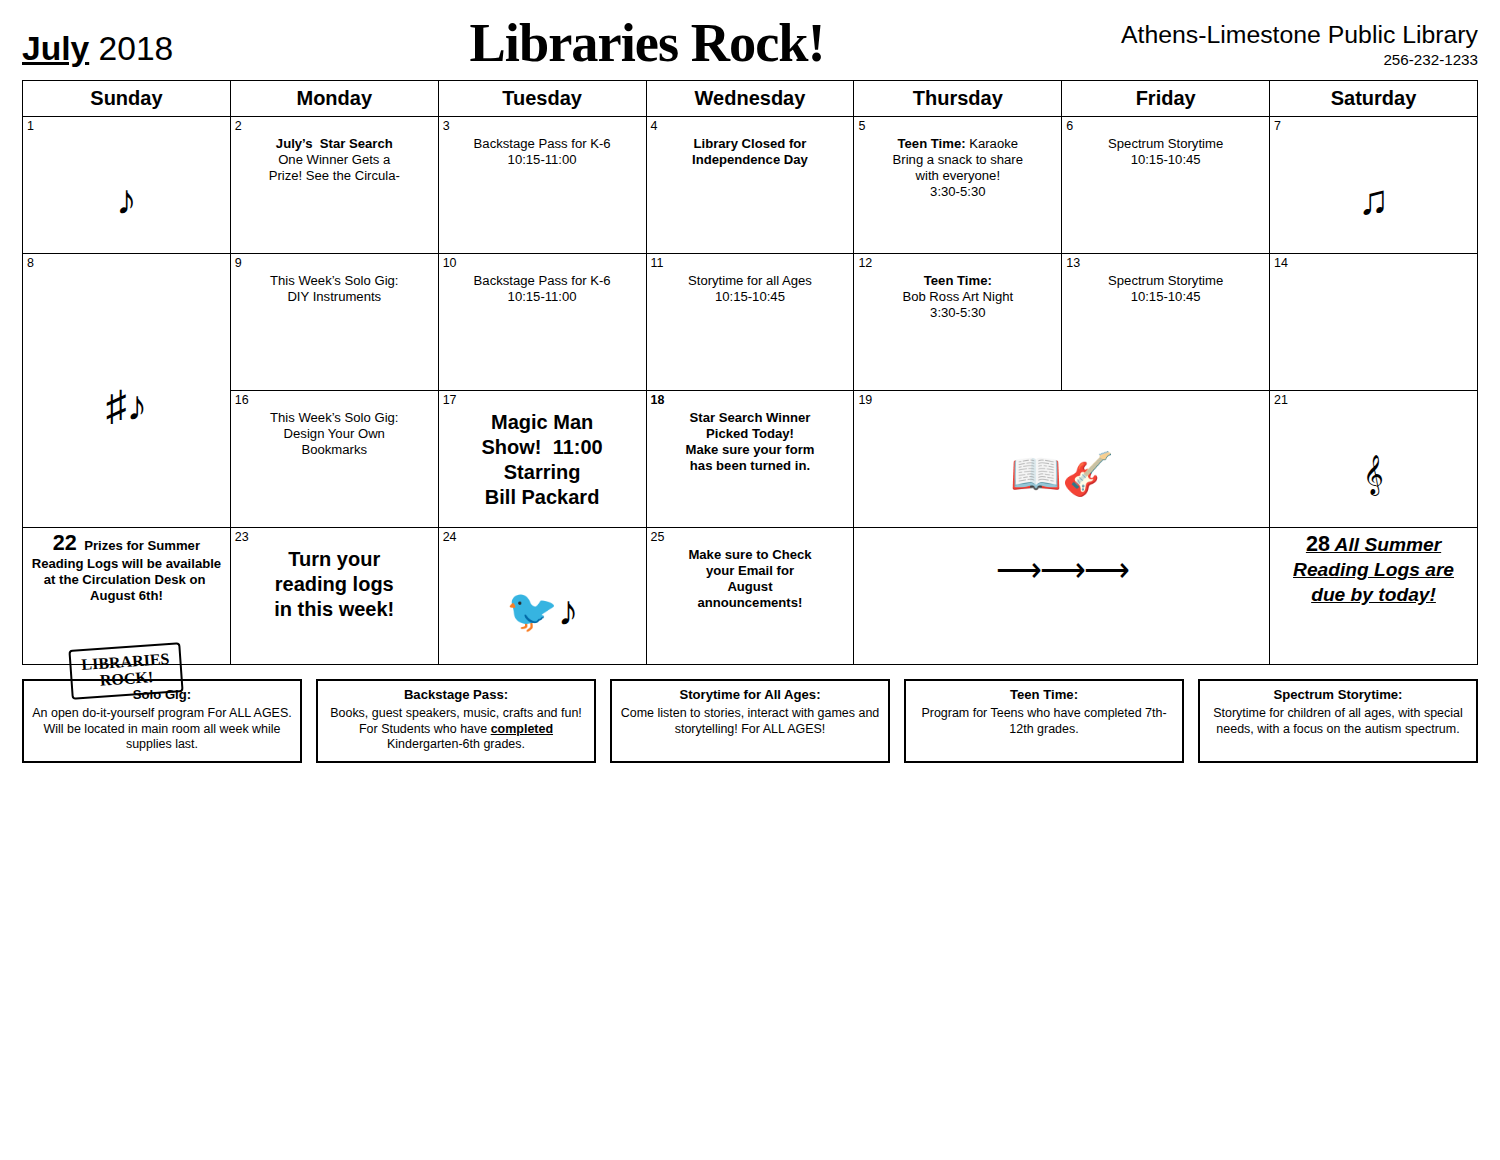July 2018
Libraries Rock!
Athens-Limestone Public Library
256-232-1233
| Sunday | Monday | Tuesday | Wednesday | Thursday | Friday | Saturday |
| --- | --- | --- | --- | --- | --- | --- |
| 1 ♪ | 2 July’s Star Search One Winner Gets a Prize! See the Circula- | 3 Backstage Pass for K-6 10:15-11:00 | 4 Library Closed for Independence Day | 5 Teen Time: Karaoke Bring a snack to share with everyone! 3:30-5:30 | 6 Spectrum Storytime 10:15-10:45 | 7 ♫ |
| 8 ♯♪ LIBRARIES ROCK! | 9 This Week’s Solo Gig: DIY Instruments | 10 Backstage Pass for K-6 10:15-11:00 | 11 Storytime for all Ages 10:15-10:45 | 12 Teen Time: Bob Ross Art Night 3:30-5:30 | 13 Spectrum Storytime 10:15-10:45 | 14 |
| 16 This Week’s Solo Gig: Design Your Own Bookmarks | 17 Magic Man Show! 11:00 Starring Bill Packard | 18 Star Search Winner Picked Today! Make sure your form has been turned in. | 19 📖🎸 | 21 𝄞 |
| 22 Prizes for Summer Reading Logs will be available at the Circulation Desk on August 6th! | 23 Turn your reading logs in this week! | 24 🐦♪ | 25 Make sure to Check your Email for August announcements! | ⟶⟶⟶ | 28 All Summer Reading Logs are due by today! |
Solo Gig:
An open do-it-yourself program For ALL AGES. Will be located in main room all week while supplies last.
Backstage Pass:
Books, guest speakers, music, crafts and fun! For Students who have completed Kindergarten-6th grades.
Storytime for All Ages:
Come listen to stories, interact with games and storytelling! For ALL AGES!
Teen Time:
Program for Teens who have completed 7th-12th grades.
Spectrum Storytime:
Storytime for children of all ages, with special needs, with a focus on the autism spectrum.